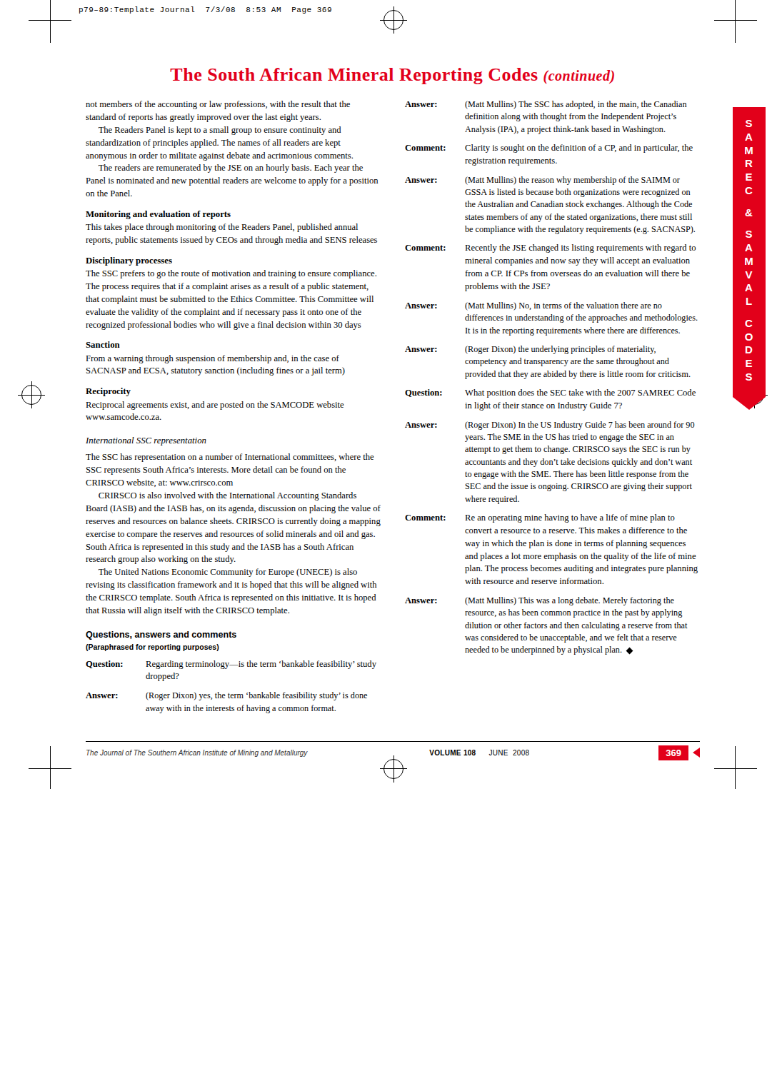p79–89:Template Journal 7/3/08 8:53 AM Page 369
S
A
M
R
E
C & S
A
M
V
A
L C
O
D
E
S
The South African Mineral Reporting Codes (continued)
not members of the accounting or law professions, with the result that the standard of reports has greatly improved over the last eight years.
The Readers Panel is kept to a small group to ensure continuity and standardization of principles applied. The names of all readers are kept anonymous in order to militate against debate and acrimonious comments.
The readers are remunerated by the JSE on an hourly basis. Each year the Panel is nominated and new potential readers are welcome to apply for a position on the Panel.
Monitoring and evaluation of reports
This takes place through monitoring of the Readers Panel, published annual reports, public statements issued by CEOs and through media and SENS releases
Disciplinary processes
The SSC prefers to go the route of motivation and training to ensure compliance. The process requires that if a complaint arises as a result of a public statement, that complaint must be submitted to the Ethics Committee. This Committee will evaluate the validity of the complaint and if necessary pass it onto one of the recognized professional bodies who will give a final decision within 30 days
Sanction
From a warning through suspension of membership and, in the case of SACNASP and ECSA, statutory sanction (including fines or a jail term)
Reciprocity
Reciprocal agreements exist, and are posted on the SAMCODE website www.samcode.co.za.
International SSC representation
The SSC has representation on a number of International committees, where the SSC represents South Africa’s interests. More detail can be found on the CRIRSCO website, at: www.crirsco.com
CRIRSCO is also involved with the International Accounting Standards Board (IASB) and the IASB has, on its agenda, discussion on placing the value of reserves and resources on balance sheets. CRIRSCO is currently doing a mapping exercise to compare the reserves and resources of solid minerals and oil and gas. South Africa is represented in this study and the IASB has a South African research group also working on the study.
The United Nations Economic Community for Europe (UNECE) is also revising its classification framework and it is hoped that this will be aligned with the CRIRSCO template. South Africa is represented on this initiative. It is hoped that Russia will align itself with the CRIRSCO template.
Questions, answers and comments
(Paraphrased for reporting purposes)
Question:
Regarding terminology—is the term ‘bankable feasibility’ study dropped?
Answer:
(Roger Dixon) yes, the term ‘bankable feasibility study’ is done away with in the interests of having a common format.
Answer:
(Matt Mullins) The SSC has adopted, in the main, the Canadian definition along with thought from the Independent Project’s Analysis (IPA), a project think-tank based in Washington.
Comment:
Clarity is sought on the definition of a CP, and in particular, the registration requirements.
Answer:
(Matt Mullins) the reason why membership of the SAIMM or GSSA is listed is because both organizations were recognized on the Australian and Canadian stock exchanges. Although the Code states members of any of the stated organizations, there must still be compliance with the regulatory requirements (e.g. SACNASP).
Comment:
Recently the JSE changed its listing requirements with regard to mineral companies and now say they will accept an evaluation from a CP. If CPs from overseas do an evaluation will there be problems with the JSE?
Answer:
(Matt Mullins) No, in terms of the valuation there are no differences in understanding of the approaches and methodologies. It is in the reporting requirements where there are differences.
Answer:
(Roger Dixon) the underlying principles of materiality, competency and transparency are the same throughout and provided that they are abided by there is little room for criticism.
Question:
What position does the SEC take with the 2007 SAMREC Code in light of their stance on Industry Guide 7?
Answer:
(Roger Dixon) In the US Industry Guide 7 has been around for 90 years. The SME in the US has tried to engage the SEC in an attempt to get them to change. CRIRSCO says the SEC is run by accountants and they don’t take decisions quickly and don’t want to engage with the SME. There has been little response from the SEC and the issue is ongoing. CRIRSCO are giving their support where required.
Comment:
Re an operating mine having to have a life of mine plan to convert a resource to a reserve. This makes a difference to the way in which the plan is done in terms of planning sequences and places a lot more emphasis on the quality of the life of mine plan. The process becomes auditing and integrates pure planning with resource and reserve information.
Answer:
(Matt Mullins) This was a long debate. Merely factoring the resource, as has been common practice in the past by applying dilution or other factors and then calculating a reserve from that was considered to be unacceptable, and we felt that a reserve needed to be underpinned by a physical plan.
The Journal of The Southern African Institute of Mining and Metallurgy
VOLUME 108 JUNE 2008
369